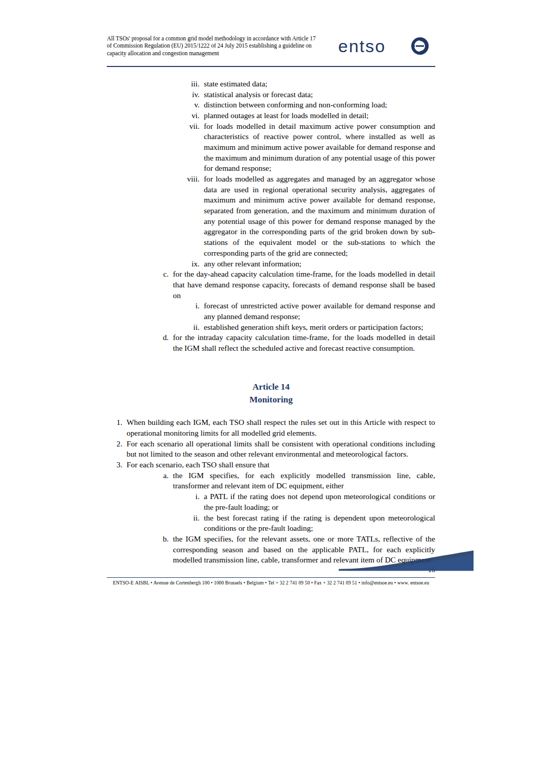All TSOs' proposal for a common grid model methodology in accordance with Article 17 of Commission Regulation (EU) 2015/1222 of 24 July 2015 establishing a guideline on capacity allocation and congestion management
entsoe entso
iii. state estimated data;
iv. statistical analysis or forecast data;
v. distinction between conforming and non-conforming load;
vi. planned outages at least for loads modelled in detail;
vii. for loads modelled in detail maximum active power consumption and characteristics of reactive power control, where installed as well as maximum and minimum active power available for demand response and the maximum and minimum duration of any potential usage of this power for demand response;
viii. for loads modelled as aggregates and managed by an aggregator whose data are used in regional operational security analysis, aggregates of maximum and minimum active power available for demand response, separated from generation, and the maximum and minimum duration of any potential usage of this power for demand response managed by the aggregator in the corresponding parts of the grid broken down by sub-stations of the equivalent model or the sub-stations to which the corresponding parts of the grid are connected;
ix. any other relevant information;
c. for the day-ahead capacity calculation time-frame, for the loads modelled in detail that have demand response capacity, forecasts of demand response shall be based on
i. forecast of unrestricted active power available for demand response and any planned demand response;
ii. established generation shift keys, merit orders or participation factors;
d. for the intraday capacity calculation time-frame, for the loads modelled in detail the IGM shall reflect the scheduled active and forecast reactive consumption.
Article 14
Monitoring
1. When building each IGM, each TSO shall respect the rules set out in this Article with respect to operational monitoring limits for all modelled grid elements.
2. For each scenario all operational limits shall be consistent with operational conditions including but not limited to the season and other relevant environmental and meteorological factors.
3. For each scenario, each TSO shall ensure that
a. the IGM specifies, for each explicitly modelled transmission line, cable, transformer and relevant item of DC equipment, either
i. a PATL if the rating does not depend upon meteorological conditions or the pre-fault loading; or
ii. the best forecast rating if the rating is dependent upon meteorological conditions or the pre-fault loading;
b. the IGM specifies, for the relevant assets, one or more TATLs, reflective of the corresponding season and based on the applicable PATL, for each explicitly modelled transmission line, cable, transformer and relevant item of DC equipment;
16
ENTSO-E AISBL • Avenue de Cortenbergh 100 • 1000 Brussels • Belgium • Tel + 32 2 741 09 50 • Fax + 32 2 741 09 51 • info@entsoe.eu • www. entsoe.eu